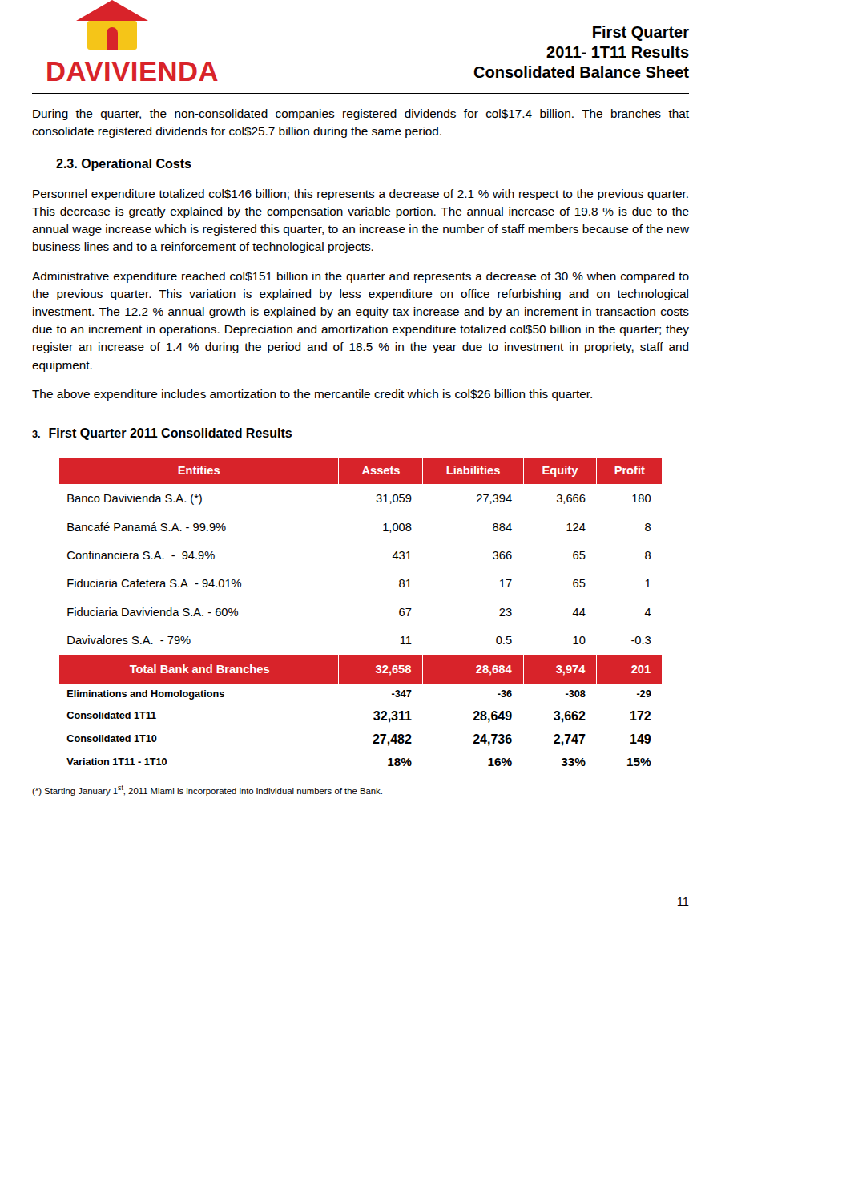DAVIVIENDA
First Quarter
2011- 1T11 Results
Consolidated Balance Sheet
During the quarter, the non-consolidated companies registered dividends for col$17.4 billion. The branches that consolidate registered dividends for col$25.7 billion during the same period.
2.3. Operational Costs
Personnel expenditure totalized col$146 billion; this represents a decrease of 2.1 % with respect to the previous quarter. This decrease is greatly explained by the compensation variable portion. The annual increase of 19.8 % is due to the annual wage increase which is registered this quarter, to an increase in the number of staff members because of the new business lines and to a reinforcement of technological projects.
Administrative expenditure reached col$151 billion in the quarter and represents a decrease of 30 % when compared to the previous quarter. This variation is explained by less expenditure on office refurbishing and on technological investment. The 12.2 % annual growth is explained by an equity tax increase and by an increment in transaction costs due to an increment in operations. Depreciation and amortization expenditure totalized col$50 billion in the quarter; they register an increase of 1.4 % during the period and of 18.5 % in the year due to investment in propriety, staff and equipment.
The above expenditure includes amortization to the mercantile credit which is col$26 billion this quarter.
3. First Quarter 2011 Consolidated Results
| Entities | Assets | Liabilities | Equity | Profit |
| --- | --- | --- | --- | --- |
| Banco Davivienda S.A. (*) | 31,059 | 27,394 | 3,666 | 180 |
| Bancafé Panamá S.A. - 99.9% | 1,008 | 884 | 124 | 8 |
| Confinanciera S.A. - 94.9% | 431 | 366 | 65 | 8 |
| Fiduciaria Cafetera S.A - 94.01% | 81 | 17 | 65 | 1 |
| Fiduciaria Davivienda S.A. - 60% | 67 | 23 | 44 | 4 |
| Davivalores S.A. - 79% | 11 | 0.5 | 10 | -0.3 |
| Total Bank and Branches | 32,658 | 28,684 | 3,974 | 201 |
| Eliminations and Homologations | -347 | -36 | -308 | -29 |
| Consolidated 1T11 | 32,311 | 28,649 | 3,662 | 172 |
| Consolidated 1T10 | 27,482 | 24,736 | 2,747 | 149 |
| Variation 1T11 - 1T10 | 18% | 16% | 33% | 15% |
(*) Starting January 1st, 2011 Miami is incorporated into individual numbers of the Bank.
11